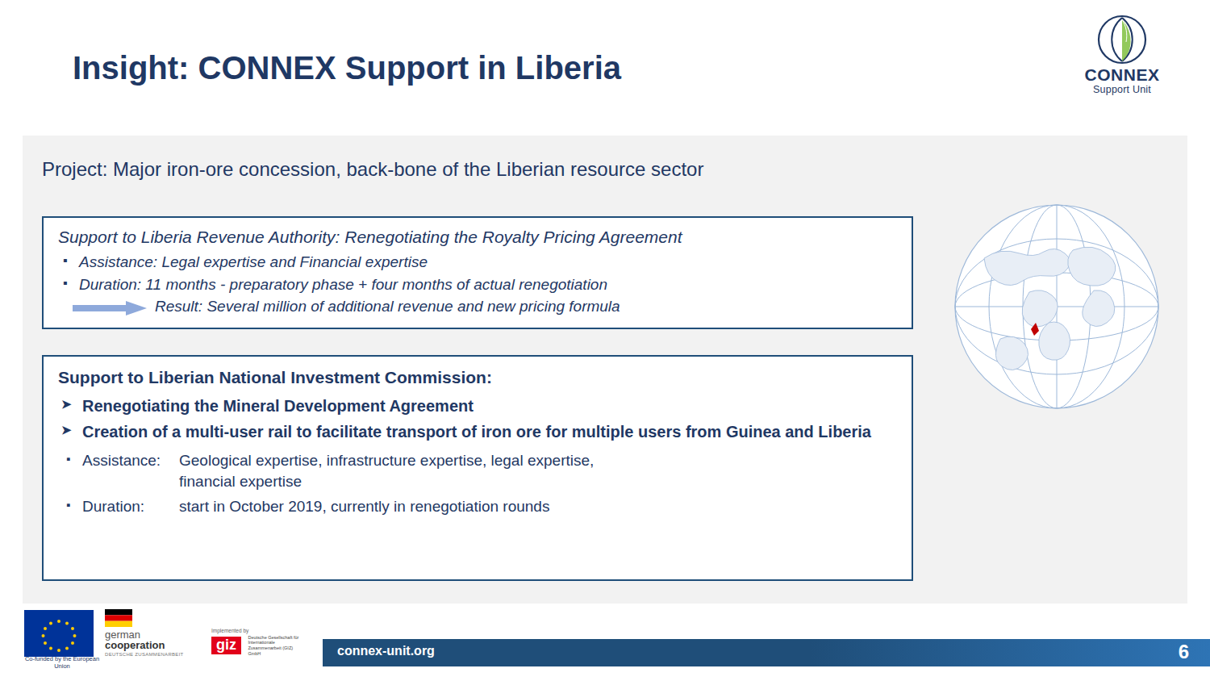CONNEX
Support Unit
Insight: CONNEX Support in Liberia
Project: Major iron-ore concession, back-bone of the Liberian resource sector
Support to Liberia Revenue Authority: Renegotiating the Royalty Pricing Agreement
Assistance: Legal expertise and Financial expertise
Duration: 11 months - preparatory phase + four months of actual renegotiation
Result: Several million of additional revenue and new pricing formula
Support to Liberian National Investment Commission:
Renegotiating the Mineral Development Agreement
Creation of a multi-user rail to facilitate transport of iron ore for multiple users from Guinea and Liberia
Assistance: Geological expertise, infrastructure expertise, legal expertise,financial expertise
Duration: start in October 2019, currently in renegotiation rounds
connex-unit.org 6
Co-funded by the European Union
german
cooperation
DEUTSCHE ZUSAMMENARBEIT
Implemented by
giz Deutsche Gesellschaft für Internationale Zusammenarbeit (GIZ) GmbH